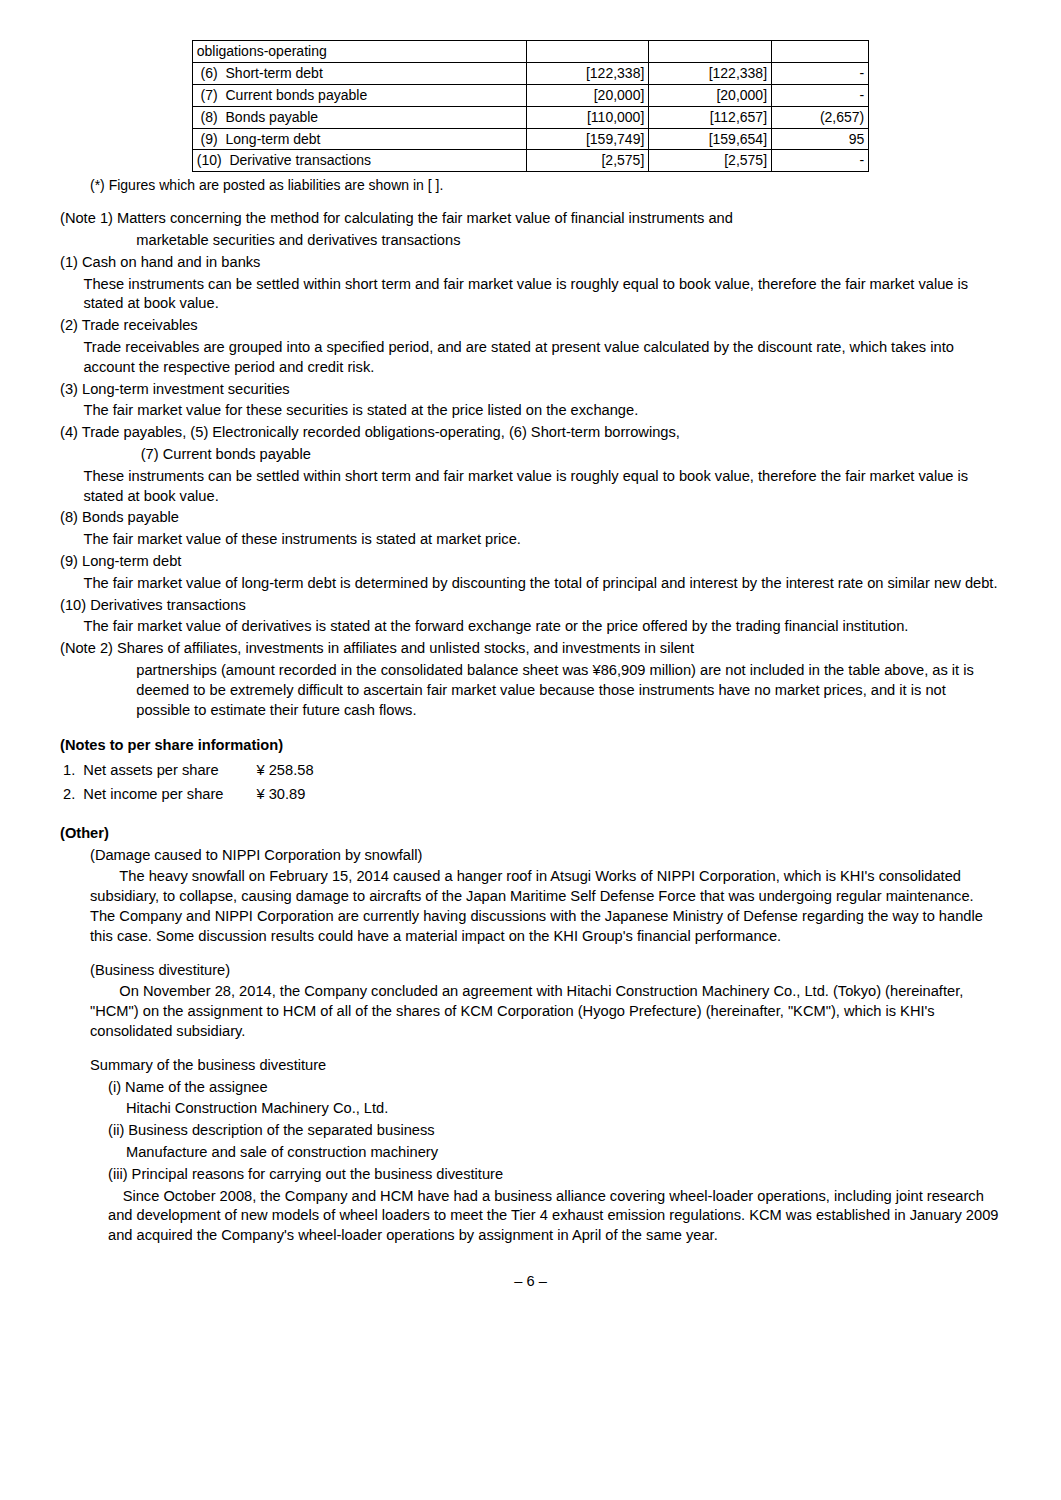| obligations-operating | | | |
| (6) Short-term debt | [122,338] | [122,338] | - |
| (7) Current bonds payable | [20,000] | [20,000] | - |
| (8) Bonds payable | [110,000] | [112,657] | (2,657) |
| (9) Long-term debt | [159,749] | [159,654] | 95 |
| (10) Derivative transactions | [2,575] | [2,575] | - |
(*) Figures which are posted as liabilities are shown in [ ].
(Note 1) Matters concerning the method for calculating the fair market value of financial instruments and
marketable securities and derivatives transactions
(1) Cash on hand and in banks
These instruments can be settled within short term and fair market value is roughly equal to book value, therefore the fair market value is stated at book value.
(2) Trade receivables
Trade receivables are grouped into a specified period, and are stated at present value calculated by the discount rate, which takes into account the respective period and credit risk.
(3) Long-term investment securities
The fair market value for these securities is stated at the price listed on the exchange.
(4) Trade payables, (5) Electronically recorded obligations-operating, (6) Short-term borrowings,
(7) Current bonds payable
These instruments can be settled within short term and fair market value is roughly equal to book value, therefore the fair market value is stated at book value.
(8) Bonds payable
The fair market value of these instruments is stated at market price.
(9) Long-term debt
The fair market value of long-term debt is determined by discounting the total of principal and interest by the interest rate on similar new debt.
(10) Derivatives transactions
The fair market value of derivatives is stated at the forward exchange rate or the price offered by the trading financial institution.
(Note 2) Shares of affiliates, investments in affiliates and unlisted stocks, and investments in silent
partnerships (amount recorded in the consolidated balance sheet was ¥86,909 million) are not included in the table above, as it is deemed to be extremely difficult to ascertain fair market value because those instruments have no market prices, and it is not possible to estimate their future cash flows.
(Notes to per share information)
| 1. Net assets per share | ¥ 258.58 |
| 2. Net income per share | ¥ 30.89 |
(Other)
(Damage caused to NIPPI Corporation by snowfall)
The heavy snowfall on February 15, 2014 caused a hanger roof in Atsugi Works of NIPPI Corporation, which is KHI's consolidated subsidiary, to collapse, causing damage to aircrafts of the Japan Maritime Self Defense Force that was undergoing regular maintenance. The Company and NIPPI Corporation are currently having discussions with the Japanese Ministry of Defense regarding the way to handle this case. Some discussion results could have a material impact on the KHI Group's financial performance.
(Business divestiture)
On November 28, 2014, the Company concluded an agreement with Hitachi Construction Machinery Co., Ltd. (Tokyo) (hereinafter, "HCM") on the assignment to HCM of all of the shares of KCM Corporation (Hyogo Prefecture) (hereinafter, "KCM"), which is KHI's consolidated subsidiary.
Summary of the business divestiture
(i) Name of the assignee
Hitachi Construction Machinery Co., Ltd.
(ii) Business description of the separated business
Manufacture and sale of construction machinery
(iii) Principal reasons for carrying out the business divestiture
Since October 2008, the Company and HCM have had a business alliance covering wheel-loader operations, including joint research and development of new models of wheel loaders to meet the Tier 4 exhaust emission regulations. KCM was established in January 2009 and acquired the Company's wheel-loader operations by assignment in April of the same year.
– 6 –